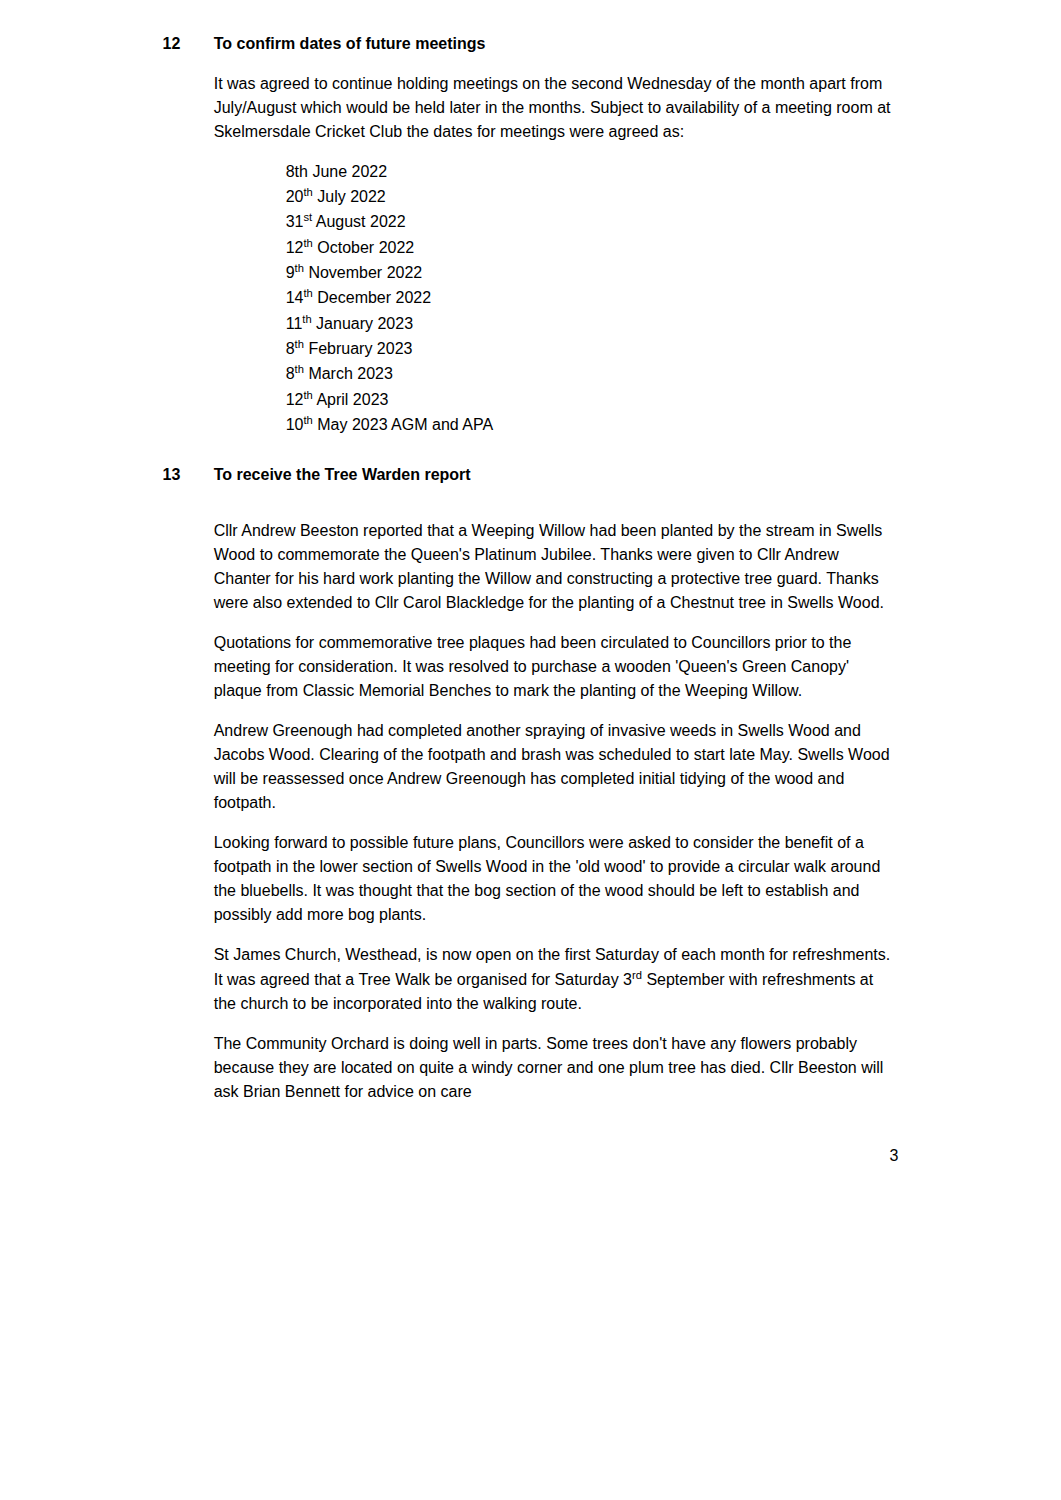12
To confirm dates of future meetings
It was agreed to continue holding meetings on the second Wednesday of the month apart from July/August which would be held later in the months. Subject to availability of a meeting room at Skelmersdale Cricket Club the dates for meetings were agreed as:
8th June 2022
20th July 2022
31st August 2022
12th October 2022
9th November 2022
14th December 2022
11th January 2023
8th February 2023
8th March 2023
12th April 2023
10th May 2023 AGM and APA
13
To receive the Tree Warden report
Cllr Andrew Beeston reported that a Weeping Willow had been planted by the stream in Swells Wood to commemorate the Queen's Platinum Jubilee. Thanks were given to Cllr Andrew Chanter for his hard work planting the Willow and constructing a protective tree guard. Thanks were also extended to Cllr Carol Blackledge for the planting of a Chestnut tree in Swells Wood.
Quotations for commemorative tree plaques had been circulated to Councillors prior to the meeting for consideration. It was resolved to purchase a wooden 'Queen's Green Canopy' plaque from Classic Memorial Benches to mark the planting of the Weeping Willow.
Andrew Greenough had completed another spraying of invasive weeds in Swells Wood and Jacobs Wood. Clearing of the footpath and brash was scheduled to start late May. Swells Wood will be reassessed once Andrew Greenough has completed initial tidying of the wood and footpath.
Looking forward to possible future plans, Councillors were asked to consider the benefit of a footpath in the lower section of Swells Wood in the 'old wood' to provide a circular walk around the bluebells. It was thought that the bog section of the wood should be left to establish and possibly add more bog plants.
St James Church, Westhead, is now open on the first Saturday of each month for refreshments. It was agreed that a Tree Walk be organised for Saturday 3rd September with refreshments at the church to be incorporated into the walking route.
The Community Orchard is doing well in parts. Some trees don't have any flowers probably because they are located on quite a windy corner and one plum tree has died. Cllr Beeston will ask Brian Bennett for advice on care
3